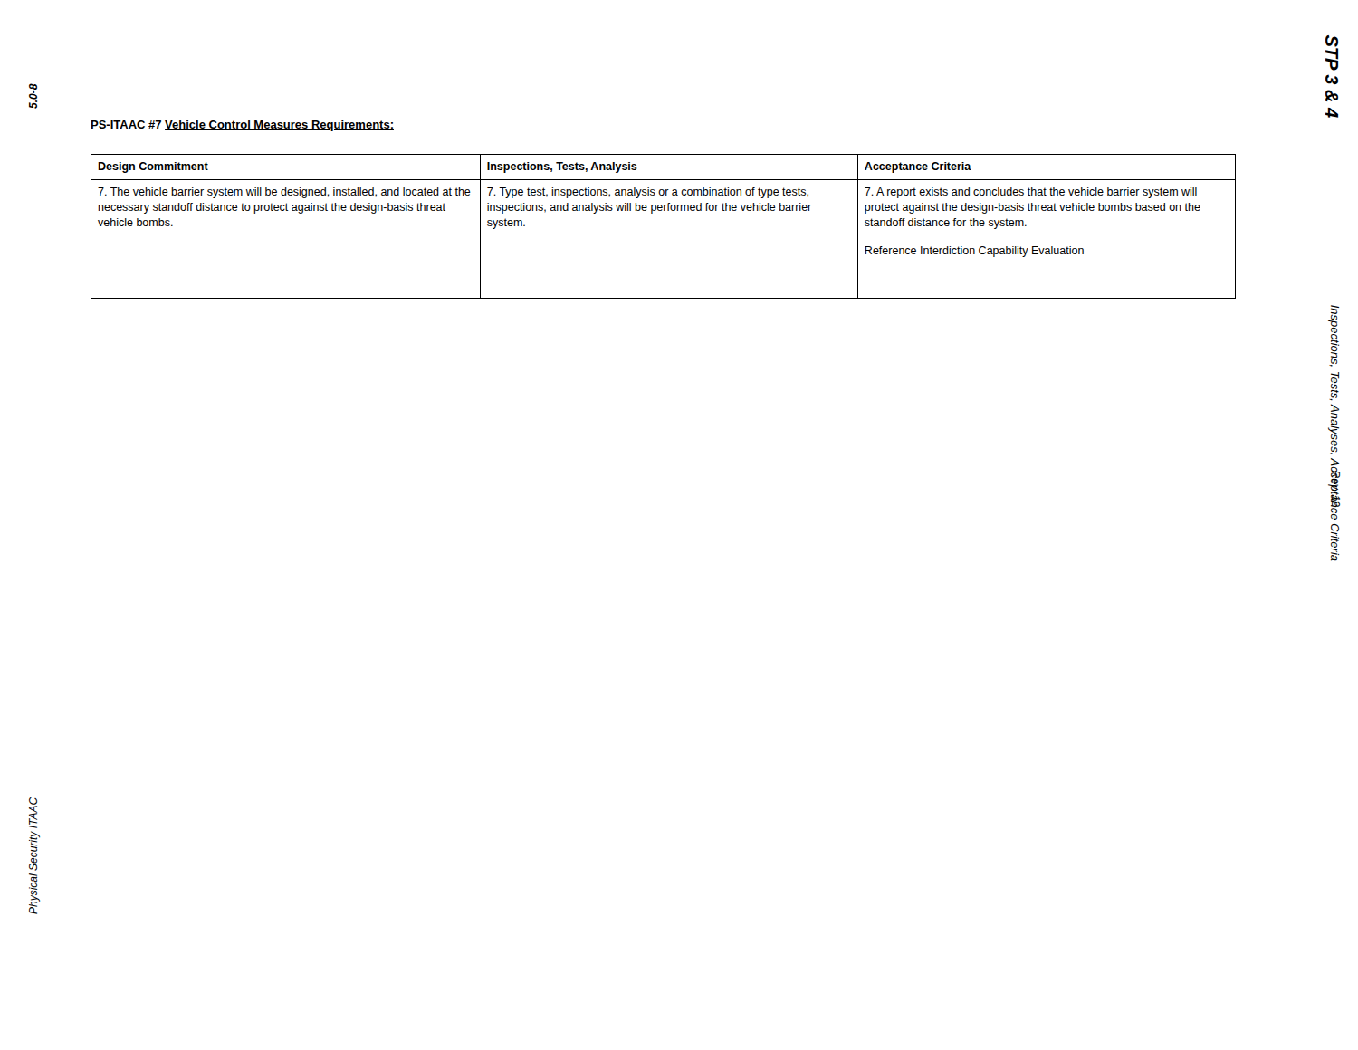5.0-8
Physical Security ITAAC
STP 3 & 4
Rev. 12
Inspections, Tests, Analyses, Acceptance Criteria
PS-ITAAC #7 Vehicle Control Measures Requirements:
| Design Commitment | Inspections, Tests, Analysis | Acceptance Criteria |
| --- | --- | --- |
| 7. The vehicle barrier system will be designed, installed, and located at the necessary standoff distance to protect against the design-basis threat vehicle bombs. | 7. Type test, inspections, analysis or a combination of type tests, inspections, and analysis will be performed for the vehicle barrier system. | 7. A report exists and concludes that the vehicle barrier system will protect against the design-basis threat vehicle bombs based on the standoff distance for the system. Reference Interdiction Capability Evaluation |